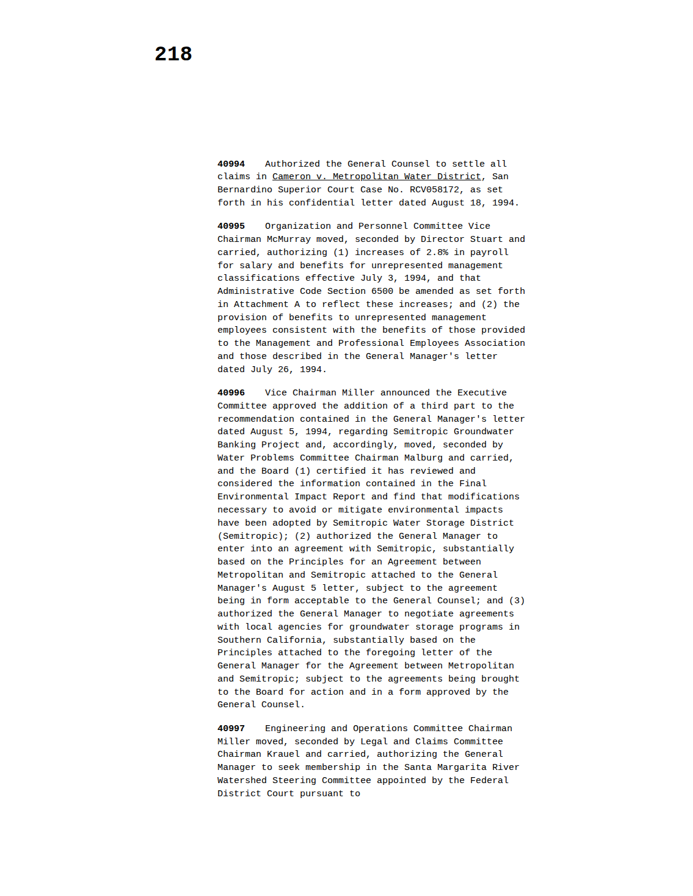218
40994 Authorized the General Counsel to settle all claims in Cameron v. Metropolitan Water District, San Bernardino Superior Court Case No. RCV058172, as set forth in his confidential letter dated August 18, 1994.
40995 Organization and Personnel Committee Vice Chairman McMurray moved, seconded by Director Stuart and carried, authorizing (1) increases of 2.8% in payroll for salary and benefits for unrepresented management classifications effective July 3, 1994, and that Administrative Code Section 6500 be amended as set forth in Attachment A to reflect these increases; and (2) the provision of benefits to unrepresented management employees consistent with the benefits of those provided to the Management and Professional Employees Association and those described in the General Manager's letter dated July 26, 1994.
40996 Vice Chairman Miller announced the Executive Committee approved the addition of a third part to the recommendation contained in the General Manager's letter dated August 5, 1994, regarding Semitropic Groundwater Banking Project and, accordingly, moved, seconded by Water Problems Committee Chairman Malburg and carried, and the Board (1) certified it has reviewed and considered the information contained in the Final Environmental Impact Report and find that modifications necessary to avoid or mitigate environmental impacts have been adopted by Semitropic Water Storage District (Semitropic); (2) authorized the General Manager to enter into an agreement with Semitropic, substantially based on the Principles for an Agreement between Metropolitan and Semitropic attached to the General Manager's August 5 letter, subject to the agreement being in form acceptable to the General Counsel; and (3) authorized the General Manager to negotiate agreements with local agencies for groundwater storage programs in Southern California, substantially based on the Principles attached to the foregoing letter of the General Manager for the Agreement between Metropolitan and Semitropic; subject to the agreements being brought to the Board for action and in a form approved by the General Counsel.
40997 Engineering and Operations Committee Chairman Miller moved, seconded by Legal and Claims Committee Chairman Krauel and carried, authorizing the General Manager to seek membership in the Santa Margarita River Watershed Steering Committee appointed by the Federal District Court pursuant to